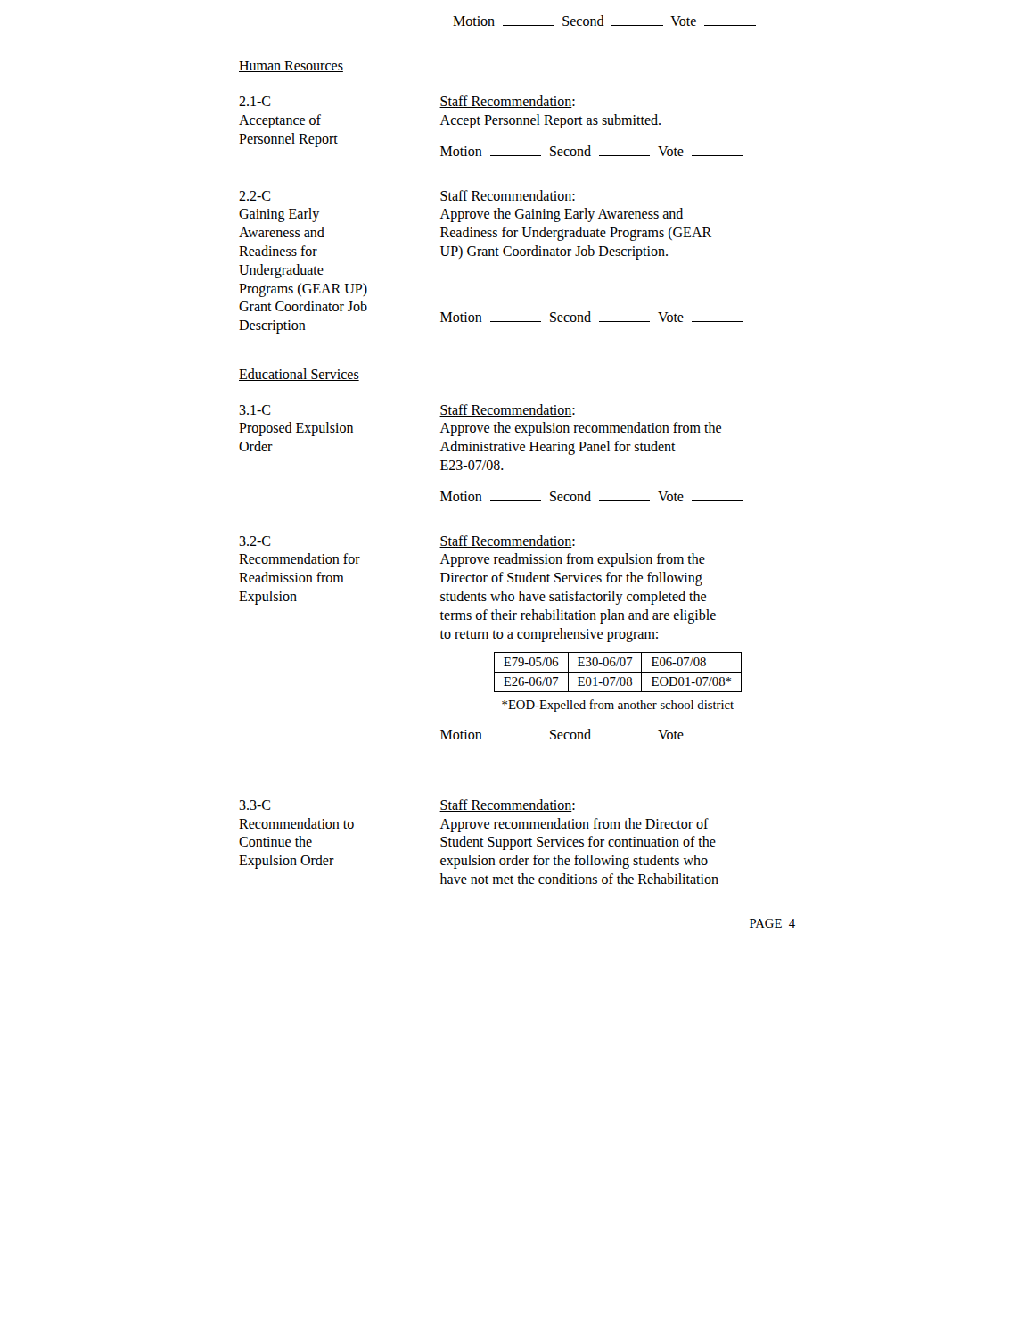Motion Second Vote
Human Resources
| 2.1-C Acceptance of Personnel Report | Staff Recommendation : Accept Personnel Report as submitted. Motion Second Vote |
| 2.2-C Gaining Early Awareness and Readiness for Undergraduate Programs (GEAR UP) Grant Coordinator Job Description | Staff Recommendation : Approve the Gaining Early Awareness and Readiness for Undergraduate Programs (GEAR UP) Grant Coordinator Job Description. Motion Second Vote |
Educational Services
| 3.1-C Proposed Expulsion Order | Staff Recommendation : Approve the expulsion recommendation from the Administrative Hearing Panel for student E23-07/08. Motion Second Vote |
| 3.2-C Recommendation for Readmission from Expulsion | Staff Recommendation : Approve readmission from expulsion from the Director of Student Services for the following students who have satisfactorily completed the terms of their rehabilitation plan and are eligible to return to a comprehensive program: / E79-05/06 / E30-06/07 / E06-07/08 / / E26-06/07 / E01-07/08 / EOD01-07/08* / *EOD-Expelled from another school district Motion Second Vote |
| 3.3-C Recommendation to Continue the Expulsion Order | Staff Recommendation : Approve recommendation from the Director of Student Support Services for continuation of the expulsion order for the following students who have not met the conditions of the Rehabilitation |
PAGE 4